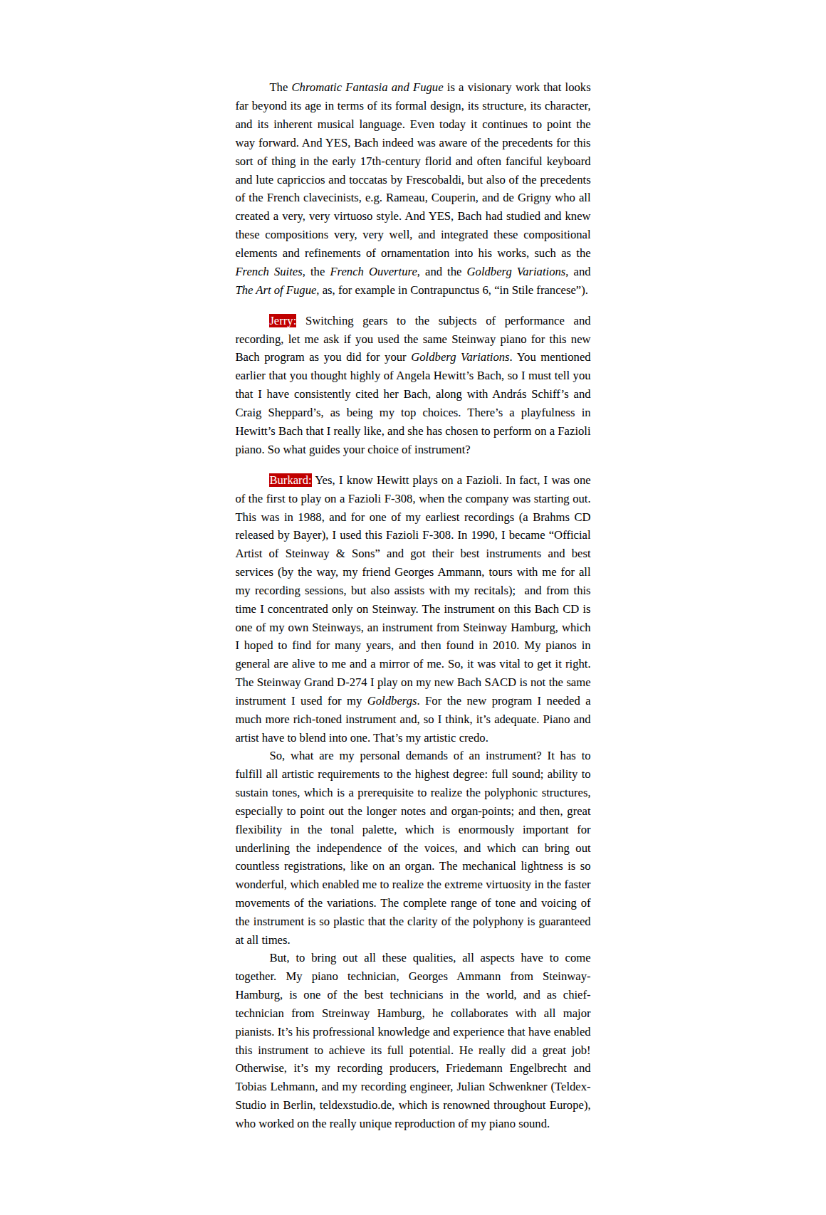The Chromatic Fantasia and Fugue is a visionary work that looks far beyond its age in terms of its formal design, its structure, its character, and its inherent musical language. Even today it continues to point the way forward. And YES, Bach indeed was aware of the precedents for this sort of thing in the early 17th-century florid and often fanciful keyboard and lute capriccios and toccatas by Frescobaldi, but also of the precedents of the French clavecinists, e.g. Rameau, Couperin, and de Grigny who all created a very, very virtuoso style. And YES, Bach had studied and knew these compositions very, very well, and integrated these compositional elements and refinements of ornamentation into his works, such as the French Suites, the French Ouverture, and the Goldberg Variations, and The Art of Fugue, as, for example in Contrapunctus 6, “in Stile francese”).
Jerry: Switching gears to the subjects of performance and recording, let me ask if you used the same Steinway piano for this new Bach program as you did for your Goldberg Variations. You mentioned earlier that you thought highly of Angela Hewitt’s Bach, so I must tell you that I have consistently cited her Bach, along with András Schiff’s and Craig Sheppard’s, as being my top choices. There’s a playfulness in Hewitt’s Bach that I really like, and she has chosen to perform on a Fazioli piano. So what guides your choice of instrument?
Burkard: Yes, I know Hewitt plays on a Fazioli. In fact, I was one of the first to play on a Fazioli F-308, when the company was starting out. This was in 1988, and for one of my earliest recordings (a Brahms CD released by Bayer), I used this Fazioli F-308. In 1990, I became “Official Artist of Steinway & Sons” and got their best instruments and best services (by the way, my friend Georges Ammann, tours with me for all my recording sessions, but also assists with my recitals); and from this time I concentrated only on Steinway. The instrument on this Bach CD is one of my own Steinways, an instrument from Steinway Hamburg, which I hoped to find for many years, and then found in 2010. My pianos in general are alive to me and a mirror of me. So, it was vital to get it right. The Steinway Grand D-274 I play on my new Bach SACD is not the same instrument I used for my Goldbergs. For the new program I needed a much more rich-toned instrument and, so I think, it’s adequate. Piano and artist have to blend into one. That’s my artistic credo.
So, what are my personal demands of an instrument? It has to fulfill all artistic requirements to the highest degree: full sound; ability to sustain tones, which is a prerequisite to realize the polyphonic structures, especially to point out the longer notes and organ-points; and then, great flexibility in the tonal palette, which is enormously important for underlining the independence of the voices, and which can bring out countless registrations, like on an organ. The mechanical lightness is so wonderful, which enabled me to realize the extreme virtuosity in the faster movements of the variations. The complete range of tone and voicing of the instrument is so plastic that the clarity of the polyphony is guaranteed at all times.
But, to bring out all these qualities, all aspects have to come together. My piano technician, Georges Ammann from Steinway-Hamburg, is one of the best technicians in the world, and as chief-technician from Streinway Hamburg, he collaborates with all major pianists. It’s his profressional knowledge and experience that have enabled this instrument to achieve its full potential. He really did a great job! Otherwise, it’s my recording producers, Friedemann Engelbrecht and Tobias Lehmann, and my recording engineer, Julian Schwenkner (Teldex-Studio in Berlin, teldexstudio.de, which is renowned throughout Europe), who worked on the really unique reproduction of my piano sound.